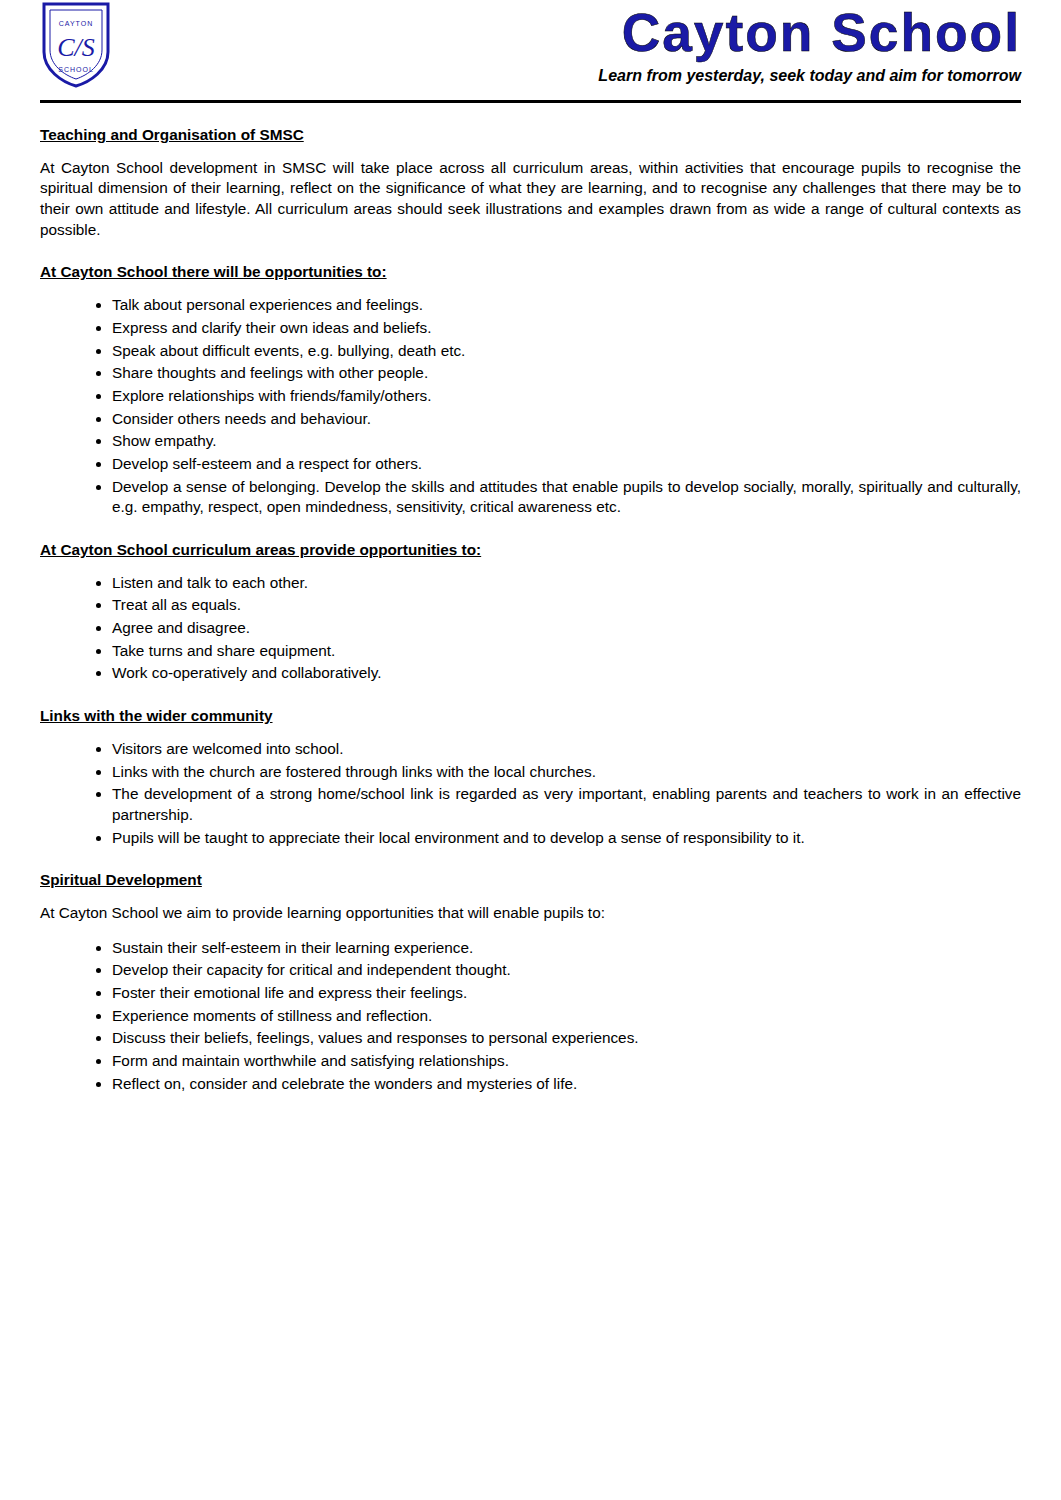CAYTON SCHOOL C/S
Cayton School
Learn from yesterday, seek today and aim for tomorrow
Teaching and Organisation of SMSC
At Cayton School development in SMSC will take place across all curriculum areas, within activities that encourage pupils to recognise the spiritual dimension of their learning, reflect on the significance of what they are learning, and to recognise any challenges that there may be to their own attitude and lifestyle. All curriculum areas should seek illustrations and examples drawn from as wide a range of cultural contexts as possible.
At Cayton School there will be opportunities to:
Talk about personal experiences and feelings.
Express and clarify their own ideas and beliefs.
Speak about difficult events, e.g. bullying, death etc.
Share thoughts and feelings with other people.
Explore relationships with friends/family/others.
Consider others needs and behaviour.
Show empathy.
Develop self-esteem and a respect for others.
Develop a sense of belonging. Develop the skills and attitudes that enable pupils to develop socially, morally, spiritually and culturally, e.g. empathy, respect, open mindedness, sensitivity, critical awareness etc.
At Cayton School curriculum areas provide opportunities to:
Listen and talk to each other.
Treat all as equals.
Agree and disagree.
Take turns and share equipment.
Work co-operatively and collaboratively.
Links with the wider community
Visitors are welcomed into school.
Links with the church are fostered through links with the local churches.
The development of a strong home/school link is regarded as very important, enabling parents and teachers to work in an effective partnership.
Pupils will be taught to appreciate their local environment and to develop a sense of responsibility to it.
Spiritual Development
At Cayton School we aim to provide learning opportunities that will enable pupils to:
Sustain their self-esteem in their learning experience.
Develop their capacity for critical and independent thought.
Foster their emotional life and express their feelings.
Experience moments of stillness and reflection.
Discuss their beliefs, feelings, values and responses to personal experiences.
Form and maintain worthwhile and satisfying relationships.
Reflect on, consider and celebrate the wonders and mysteries of life.